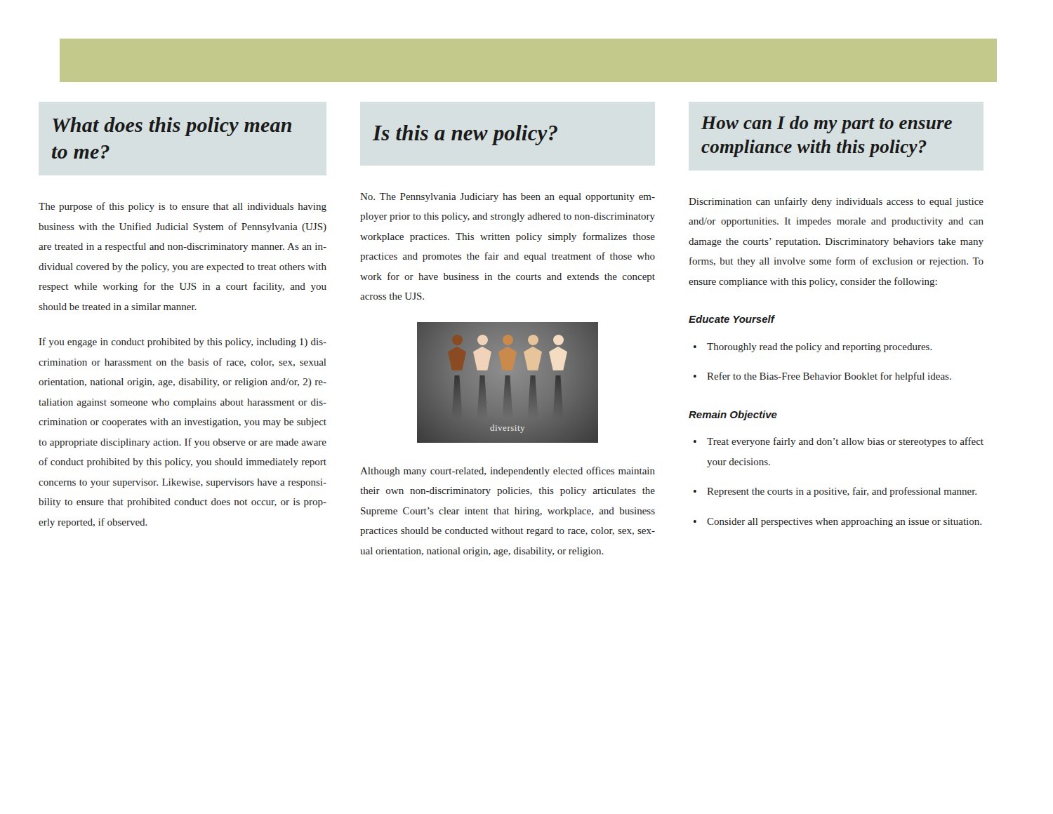What does this policy mean to me?
The purpose of this policy is to ensure that all individuals having business with the Unified Judicial System of Pennsylvania (UJS) are treated in a respectful and non-discriminatory manner. As an individual covered by the policy, you are expected to treat others with respect while working for the UJS in a court facility, and you should be treated in a similar manner.
If you engage in conduct prohibited by this policy, including 1) discrimination or harassment on the basis of race, color, sex, sexual orientation, national origin, age, disability, or religion and/or, 2) retaliation against someone who complains about harassment or discrimination or cooperates with an investigation, you may be subject to appropriate disciplinary action. If you observe or are made aware of conduct prohibited by this policy, you should immediately report concerns to your supervisor. Likewise, supervisors have a responsibility to ensure that prohibited conduct does not occur, or is properly reported, if observed.
Is this a new policy?
No. The Pennsylvania Judiciary has been an equal opportunity employer prior to this policy, and strongly adhered to non-discriminatory workplace practices. This written policy simply formalizes those practices and promotes the fair and equal treatment of those who work for or have business in the courts and extends the concept across the UJS.
diversity
Although many court-related, independently elected offices maintain their own non-discriminatory policies, this policy articulates the Supreme Court’s clear intent that hiring, workplace, and business practices should be conducted without regard to race, color, sex, sexual orientation, national origin, age, disability, or religion.
How can I do my part to ensure compliance with this policy?
Discrimination can unfairly deny individuals access to equal justice and/or opportunities. It impedes morale and productivity and can damage the courts’ reputation. Discriminatory behaviors take many forms, but they all involve some form of exclusion or rejection. To ensure compliance with this policy, consider the following:
Educate Yourself
Thoroughly read the policy and reporting procedures.
Refer to the Bias-Free Behavior Booklet for helpful ideas.
Remain Objective
Treat everyone fairly and don’t allow bias or stereotypes to affect your decisions.
Represent the courts in a positive, fair, and professional manner.
Consider all perspectives when approaching an issue or situation.